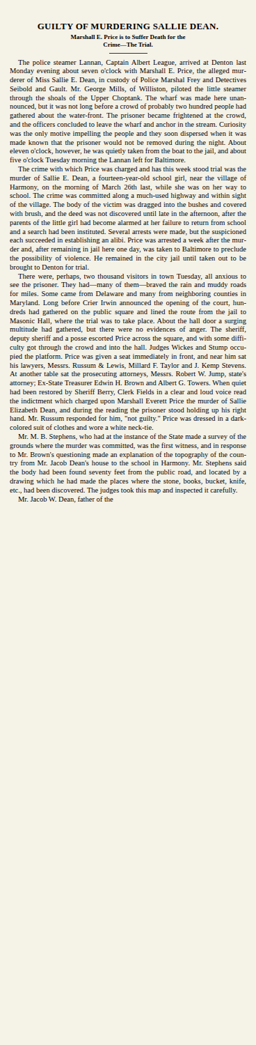Guilty of Murdering Sallie Dean.
Marshall E. Price is to Suffer Death for the
Crime—The Trial.
The police steamer Lannan, Captain Albert League, arrived at Denton last Monday evening about seven o'clock with Marshall E. Price, the alleged murderer of Miss Sallie E. Dean, in custody of Police Marshal Frey and Detectives Seibold and Gault. Mr. George Mills, of Williston, piloted the little steamer through the shoals of the Upper Choptank. The wharf was made here unannounced, but it was not long before a crowd of probably two hundred people had gathered about the water-front. The prisoner became frightened at the crowd, and the officers concluded to leave the wharf and anchor in the stream. Curiosity was the only motive impelling the people and they soon dispersed when it was made known that the prisoner would not be removed during the night. About eleven o'clock, however, he was quietly taken from the boat to the jail, and about five o'clock Tuesday morning the Lannan left for Baltimore.
The crime with which Price was charged and has this week stood trial was the murder of Sallie E. Dean, a fourteen-year-old school girl, near the village of Harmony, on the morning of March 26th last, while she was on her way to school. The crime was committed along a much-used highway and within sight of the village. The body of the victim was dragged into the bushes and covered with brush, and the deed was not discovered until late in the afternoon, after the parents of the little girl had become alarmed at her failure to return from school and a search had been instituted. Several arrests were made, but the suspicioned each succeeded in establishing an alibi. Price was arrested a week after the murder and, after remaining in jail here one day, was taken to Baltimore to preclude the possibility of violence. He remained in the city jail until taken out to be brought to Denton for trial.
There were, perhaps, two thousand visitors in town Tuesday, all anxious to see the prisoner. They had—many of them—braved the rain and muddy roads for miles. Some came from Delaware and many from neighboring counties in Maryland. Long before Crier Irwin announced the opening of the court, hundreds had gathered on the public square and lined the route from the jail to Masonic Hall, where the trial was to take place. About the hall door a surging multitude had gathered, but there were no evidences of anger. The sheriff, deputy sheriff and a posse escorted Price across the square, and with some difficulty got through the crowd and into the hall. Judges Wickes and Stump occupied the platform. Price was given a seat immediately in front, and near him sat his lawyers, Messrs. Russum & Lewis, Millard F. Taylor and J. Kemp Stevens. At another table sat the prosecuting attorneys, Messrs. Robert W. Jump, state's attorney; Ex-State Treasurer Edwin H. Brown and Albert G. Towers. When quiet had been restored by Sheriff Berry, Clerk Fields in a clear and loud voice read the indictment which charged upon Marshall Everett Price the murder of Sallie Elizabeth Dean, and during the reading the prisoner stood holding up his right hand. Mr. Russum responded for him, "not guilty." Price was dressed in a dark-colored suit of clothes and wore a white neck-tie.
Mr. M. B. Stephens, who had at the instance of the State made a survey of the grounds where the murder was committed, was the first witness, and in response to Mr. Brown's questioning made an explanation of the topography of the country from Mr. Jacob Dean's house to the school in Harmony. Mr. Stephens said the body had been found seventy feet from the public road, and located by a drawing which he had made the places where the stone, books, bucket, knife, etc., had been discovered. The judges took this map and inspected it carefully.
Mr. Jacob W. Dean, father of the